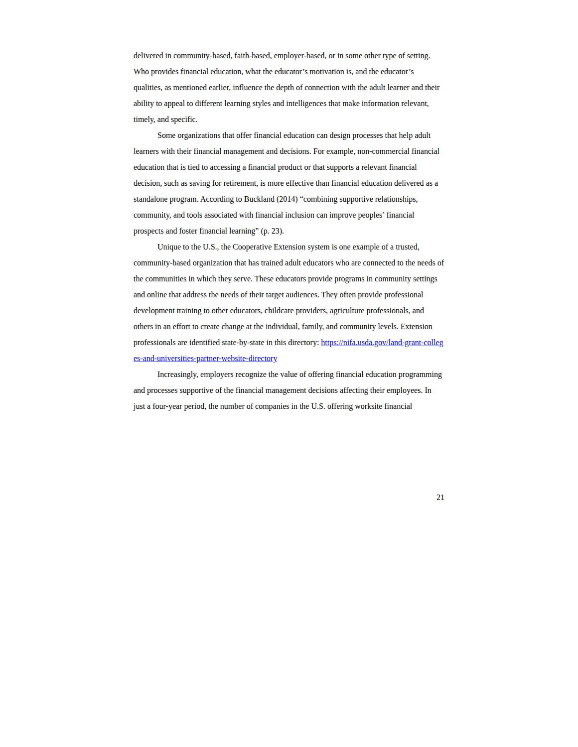delivered in community-based, faith-based, employer-based, or in some other type of setting. Who provides financial education, what the educator’s motivation is, and the educator’s qualities, as mentioned earlier, influence the depth of connection with the adult learner and their ability to appeal to different learning styles and intelligences that make information relevant, timely, and specific.
Some organizations that offer financial education can design processes that help adult learners with their financial management and decisions. For example, non-commercial financial education that is tied to accessing a financial product or that supports a relevant financial decision, such as saving for retirement, is more effective than financial education delivered as a standalone program. According to Buckland (2014) “combining supportive relationships, community, and tools associated with financial inclusion can improve peoples’ financial prospects and foster financial learning” (p. 23).
Unique to the U.S., the Cooperative Extension system is one example of a trusted, community-based organization that has trained adult educators who are connected to the needs of the communities in which they serve. These educators provide programs in community settings and online that address the needs of their target audiences. They often provide professional development training to other educators, childcare providers, agriculture professionals, and others in an effort to create change at the individual, family, and community levels. Extension professionals are identified state-by-state in this directory: https://nifa.usda.gov/land-grant-colleges-and-universities-partner-website-directory
Increasingly, employers recognize the value of offering financial education programming and processes supportive of the financial management decisions affecting their employees. In just a four-year period, the number of companies in the U.S. offering worksite financial
21